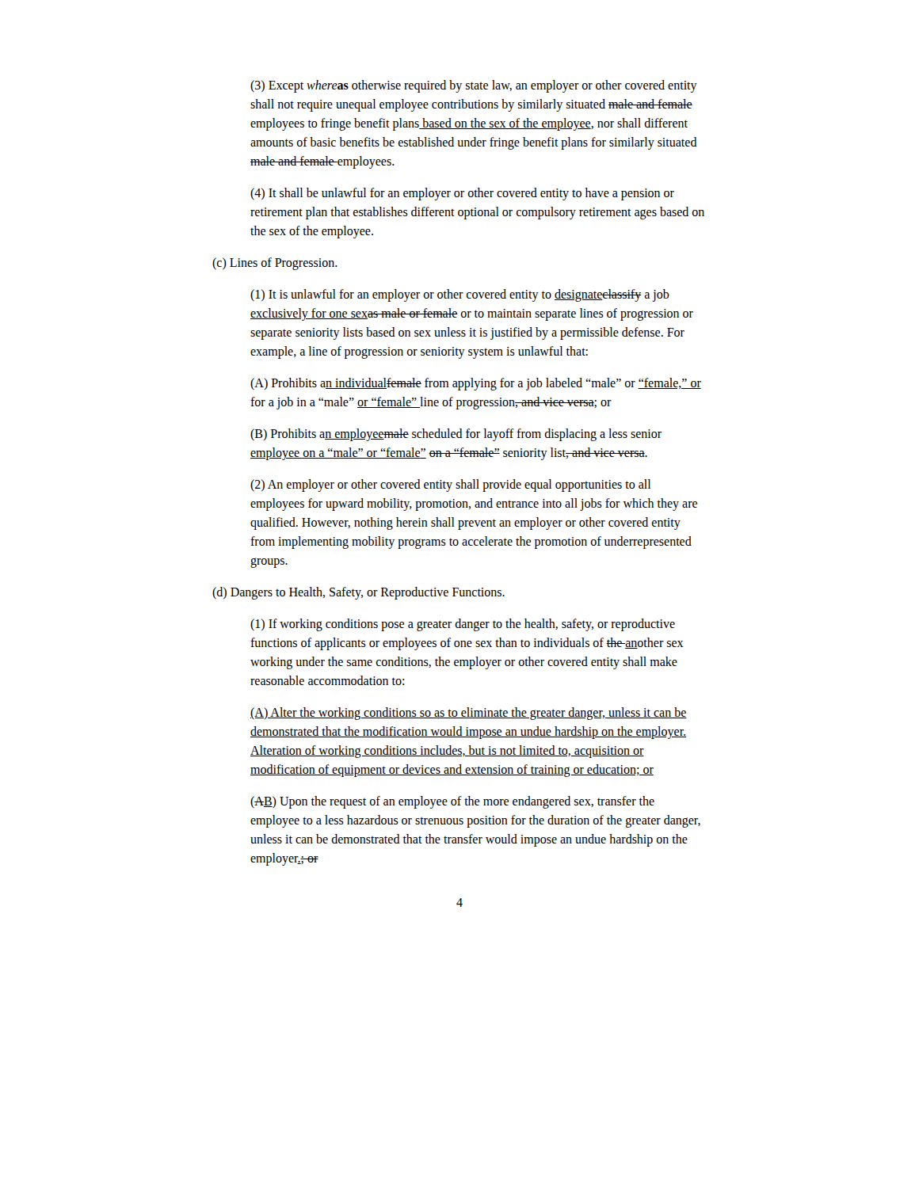(3) Except where as otherwise required by state law, an employer or other covered entity shall not require unequal employee contributions by similarly situated male and female employees to fringe benefit plans based on the sex of the employee, nor shall different amounts of basic benefits be established under fringe benefit plans for similarly situated male and female employees.
(4) It shall be unlawful for an employer or other covered entity to have a pension or retirement plan that establishes different optional or compulsory retirement ages based on the sex of the employee.
(c) Lines of Progression.
(1) It is unlawful for an employer or other covered entity to designateclassify a job exclusively for one sexas male or female or to maintain separate lines of progression or separate seniority lists based on sex unless it is justified by a permissible defense. For example, a line of progression or seniority system is unlawful that:
(A) Prohibits an individualfemale from applying for a job labeled “male” or “female,” or for a job in a “male” or “female” line of progression, and vice versa; or
(B) Prohibits an employeemale scheduled for layoff from displacing a less senior employee on a “male” or “female” on a “female” seniority list, and vice versa.
(2) An employer or other covered entity shall provide equal opportunities to all employees for upward mobility, promotion, and entrance into all jobs for which they are qualified. However, nothing herein shall prevent an employer or other covered entity from implementing mobility programs to accelerate the promotion of underrepresented groups.
(d) Dangers to Health, Safety, or Reproductive Functions.
(1) If working conditions pose a greater danger to the health, safety, or reproductive functions of applicants or employees of one sex than to individuals of the another sex working under the same conditions, the employer or other covered entity shall make reasonable accommodation to:
(A) Alter the working conditions so as to eliminate the greater danger, unless it can be demonstrated that the modification would impose an undue hardship on the employer. Alteration of working conditions includes, but is not limited to, acquisition or modification of equipment or devices and extension of training or education; or
(AB) Upon the request of an employee of the more endangered sex, transfer the employee to a less hazardous or strenuous position for the duration of the greater danger, unless it can be demonstrated that the transfer would impose an undue hardship on the employer.; or
4